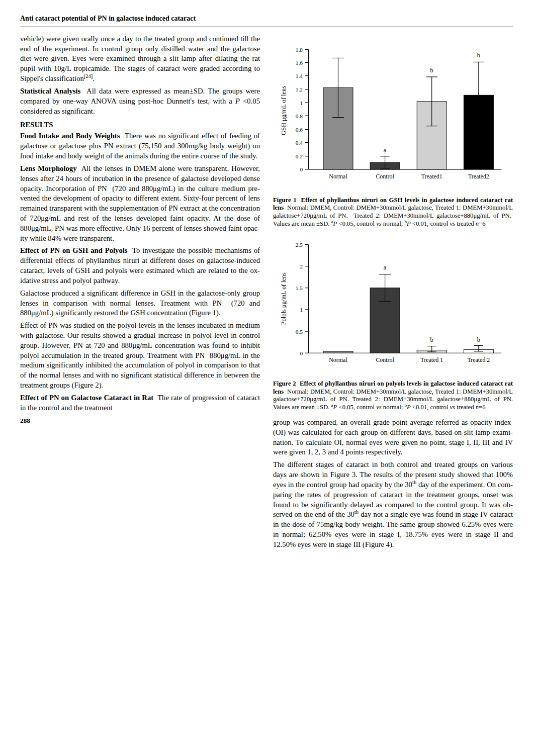Anti cataract potential of PN in galactose induced cataract
vehicle) were given orally once a day to the treated group and continued till the end of the experiment. In control group only distilled water and the galactose diet were given. Eyes were examined through a slit lamp after dilating the rat pupil with 10g/L tropicamide. The stages of cataract were graded according to Sippel's classification[24].
Statistical Analysis All data were expressed as mean±SD. The groups were compared by one-way ANOVA using post-hoc Dunnett's test, with a P <0.05 considered as significant.
RESULTS
Food Intake and Body Weights There was no significant effect of feeding of galactose or galactose plus PN extract (75,150 and 300mg/kg body weight) on food intake and body weight of the animals during the entire course of the study.
Lens Morphology All the lenses in DMEM alone were transparent. However, lenses after 24 hours of incubation in the presence of galactose developed dense opacity. Incorporation of PN (720 and 880μg/mL) in the culture medium prevented the development of opacity to different extent. Sixty-four percent of lens remained transparent with the supplementation of PN extract at the concentration of 720μg/mL and rest of the lenses developed faint opacity. At the dose of 880μg/mL, PN was more effective. Only 16 percent of lenses showed faint opacity while 84% were transparent.
Effect of PN on GSH and Polyols To investigate the possible mechanisms of differential effects of phyllanthus niruri at different doses on galactose-induced cataract, levels of GSH and polyols were estimated which are related to the oxidative stress and polyol pathway.
Galactose produced a significant difference in GSH in the galactose-only group lenses in comparison with normal lenses. Treatment with PN (720 and 880μg/mL) significantly restored the GSH concentration (Figure 1).
Effect of PN was studied on the polyol levels in the lenses incubated in medium with galactose. Our results showed a gradual increase in polyol level in control group. However, PN at 720 and 880μg/mL concentration was found to inhibit polyol accumulation in the treated group. Treatment with PN 880μg/mL in the medium significantly inhibited the accumulation of polyol in comparison to that of the normal lenses and with no significant statistical difference in between the treatment groups (Figure 2).
Effect of PN on Galactose Cataract in Rat The rate of progression of cataract in the control and the treatment
288
1.8 1.6 1.4 1.2 1 0.8 0.6 0.4 0.2 0 GSH μg/mL of lens a b b Normal Control Treated1 Treated2
Figure 1 Effect of phyllanthus niruri on GSH levels in galactose induced cataract rat lens Normal: DMEM, Control: DMEM+30mmol/L galactose, Treated 1: DMEM+30mmol/L galactose+720μg/mL of PN. Treated 2: DMEM+30mmol/L galactose+880μg/mL of PN. Values are mean ±SD. aP <0.05, control vs normal; bP <0.01, control vs treated n=6
2.5 2 1.5 1 0.5 0 Polols μg/mL of lens a b b Normal Control Treated 1 Treated 2
Figure 2 Effect of phyllanthus niruri on polyols levels in galactose induced cataract rat lens Normal: DMEM, Control: DMEM+30mmol/L galactose, Treated 1: DMEM+30mmol/L galactose+720μg/mL of PN. Treated 2: DMEM+30mmol/L galactose+880μg/mL of PN. Values are mean ±SD. aP <0.05, control vs normal; bP <0.01, control vs treated n=6
group was compared, an overall grade point average referred as opacity index (OI) was calculated for each group on different days, based on slit lamp examination. To calculate OI, normal eyes were given no point, stage I, II, III and IV were given 1, 2, 3 and 4 points respectively.
The different stages of cataract in both control and treated groups on various days are shown in Figure 3. The results of the present study showed that 100% eyes in the control group had opacity by the 30th day of the experiment. On comparing the rates of progression of cataract in the treatment groups, onset was found to be significantly delayed as compared to the control group. It was observed on the end of the 30th day not a single eye was found in stage IV cataract in the dose of 75mg/kg body weight. The same group showed 6.25% eyes were in normal; 62.50% eyes were in stage I, 18.75% eyes were in stage II and 12.50% eyes were in stage III (Figure 4).